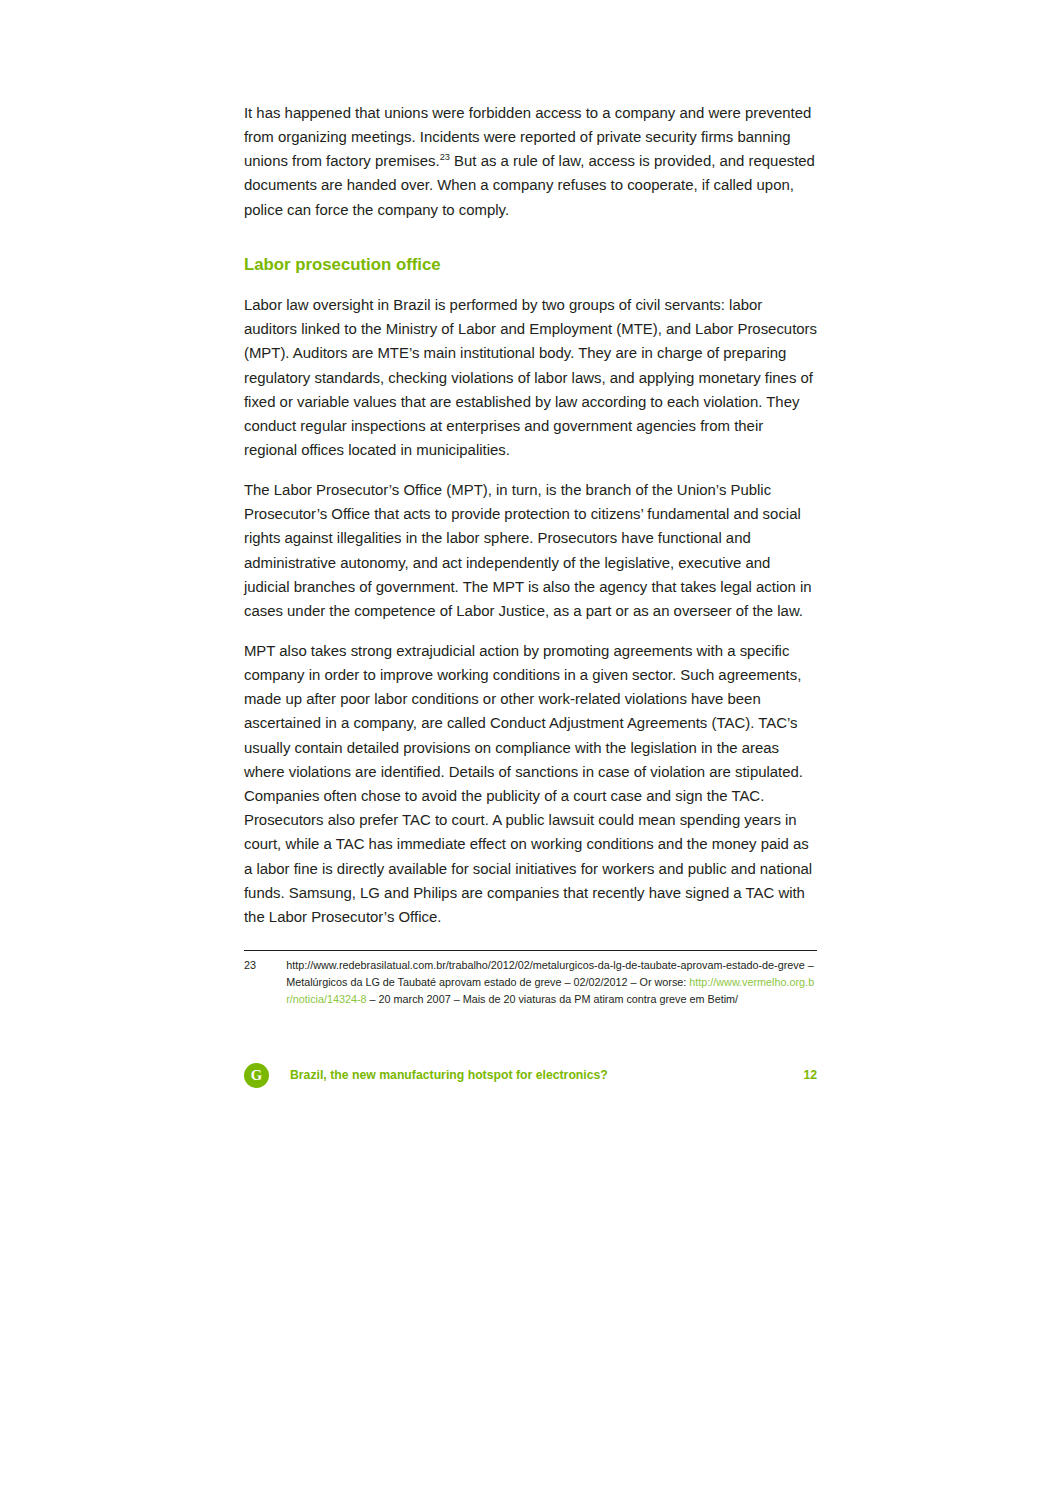It has happened that unions were forbidden access to a company and were prevented from organizing meetings. Incidents were reported of private security firms banning unions from factory premises.23 But as a rule of law, access is provided, and requested documents are handed over. When a company refuses to cooperate, if called upon, police can force the company to comply.
Labor prosecution office
Labor law oversight in Brazil is performed by two groups of civil servants: labor auditors linked to the Ministry of Labor and Employment (MTE), and Labor Prosecutors (MPT). Auditors are MTE’s main institutional body. They are in charge of preparing regulatory standards, checking violations of labor laws, and applying monetary fines of fixed or variable values that are established by law according to each violation. They conduct regular inspections at enterprises and government agencies from their regional offices located in municipalities.
The Labor Prosecutor’s Office (MPT), in turn, is the branch of the Union’s Public Prosecutor’s Office that acts to provide protection to citizens’ fundamental and social rights against illegalities in the labor sphere. Prosecutors have functional and administrative autonomy, and act independently of the legislative, executive and judicial branches of government. The MPT is also the agency that takes legal action in cases under the competence of Labor Justice, as a part or as an overseer of the law.
MPT also takes strong extrajudicial action by promoting agreements with a specific company in order to improve working conditions in a given sector. Such agreements, made up after poor labor conditions or other work-related violations have been ascertained in a company, are called Conduct Adjustment Agreements (TAC). TAC’s usually contain detailed provisions on compliance with the legislation in the areas where violations are identified. Details of sanctions in case of violation are stipulated. Companies often chose to avoid the publicity of a court case and sign the TAC. Prosecutors also prefer TAC to court. A public lawsuit could mean spending years in court, while a TAC has immediate effect on working conditions and the money paid as a labor fine is directly available for social initiatives for workers and public and national funds. Samsung, LG and Philips are companies that recently have signed a TAC with the Labor Prosecutor’s Office.
23
http://www.redebrasilatual.com.br/trabalho/2012/02/metalurgicos-da-lg-de-taubate-aprovam-estado-de-greve – Metalúrgicos da LG de Taubaté aprovam estado de greve – 02/02/2012 – Or worse: http://www.vermelho.org.br/noticia/14324-8 – 20 march 2007 – Mais de 20 viaturas da PM atiram contra greve em Betim/
G
Brazil, the new manufacturing hotspot for electronics?
12